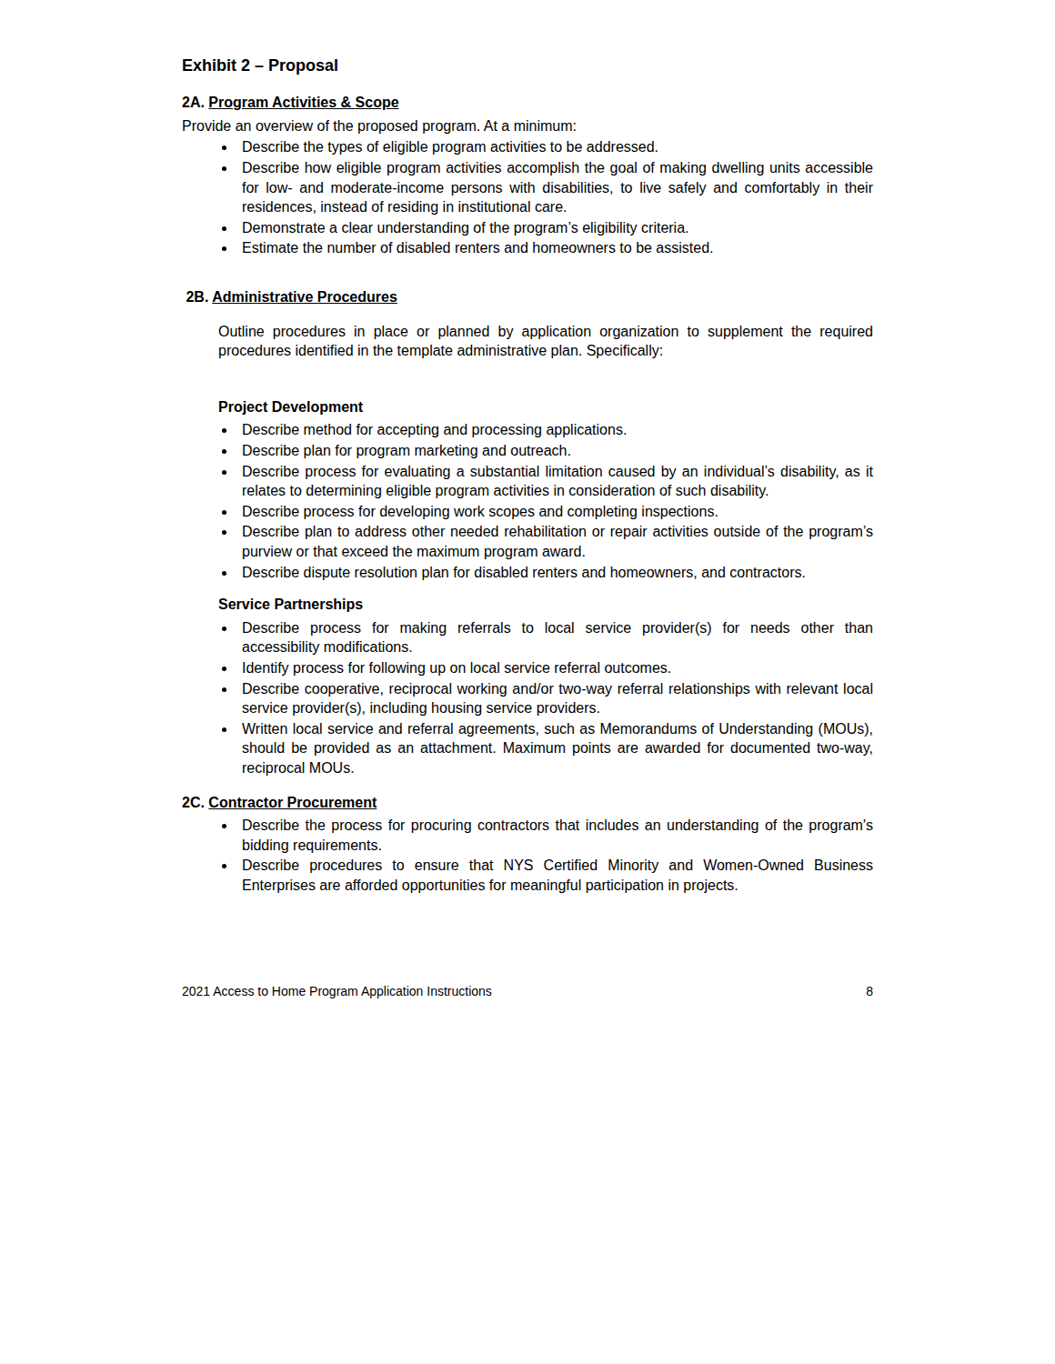Exhibit 2 – Proposal
2A. Program Activities & Scope
Provide an overview of the proposed program. At a minimum:
Describe the types of eligible program activities to be addressed.
Describe how eligible program activities accomplish the goal of making dwelling units accessible for low- and moderate-income persons with disabilities, to live safely and comfortably in their residences, instead of residing in institutional care.
Demonstrate a clear understanding of the program’s eligibility criteria.
Estimate the number of disabled renters and homeowners to be assisted.
2B. Administrative Procedures
Outline procedures in place or planned by application organization to supplement the required procedures identified in the template administrative plan. Specifically:
Project Development
Describe method for accepting and processing applications.
Describe plan for program marketing and outreach.
Describe process for evaluating a substantial limitation caused by an individual’s disability, as it relates to determining eligible program activities in consideration of such disability.
Describe process for developing work scopes and completing inspections.
Describe plan to address other needed rehabilitation or repair activities outside of the program’s purview or that exceed the maximum program award.
Describe dispute resolution plan for disabled renters and homeowners, and contractors.
Service Partnerships
Describe process for making referrals to local service provider(s) for needs other than accessibility modifications.
Identify process for following up on local service referral outcomes.
Describe cooperative, reciprocal working and/or two-way referral relationships with relevant local service provider(s), including housing service providers.
Written local service and referral agreements, such as Memorandums of Understanding (MOUs), should be provided as an attachment. Maximum points are awarded for documented two-way, reciprocal MOUs.
2C. Contractor Procurement
Describe the process for procuring contractors that includes an understanding of the program's bidding requirements.
Describe procedures to ensure that NYS Certified Minority and Women-Owned Business Enterprises are afforded opportunities for meaningful participation in projects.
2021 Access to Home Program Application Instructions 8